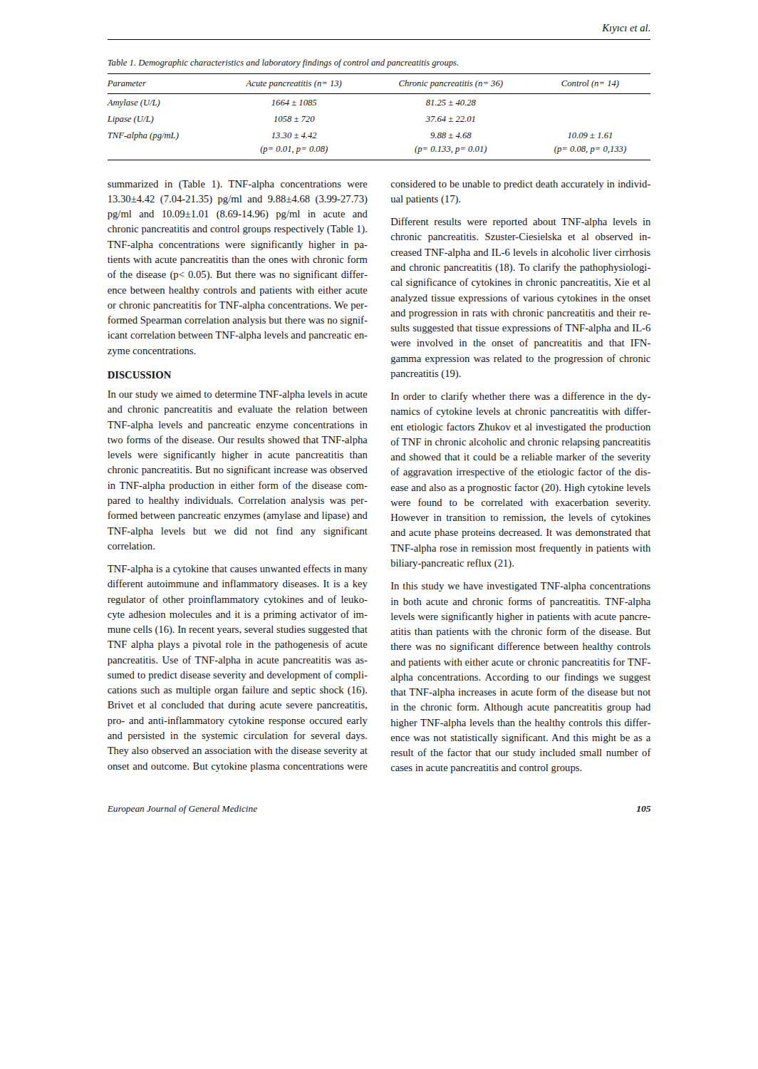Kıyıcı et al.
Table 1. Demographic characteristics and laboratory findings of control and pancreatitis groups.
| Parameter | Acute pancreatitis (n= 13) | Chronic pancreatitis (n= 36) | Control (n= 14) |
| --- | --- | --- | --- |
| Amylase (U/L) | 1664 ± 1085 | 81.25 ± 40.28 | |
| Lipase (U/L) | 1058 ± 720 | 37.64 ± 22.01 | |
| TNF-alpha (pg/mL) | 13.30 ± 4.42 (p= 0.01, p= 0.08) | 9.88 ± 4.68 (p= 0.133, p= 0.01) | 10.09 ± 1.61 (p= 0.08, p= 0,133) |
summarized in (Table 1). TNF-alpha concentrations were 13.30±4.42 (7.04-21.35) pg/ml and 9.88±4.68 (3.99-27.73) pg/ml and 10.09±1.01 (8.69-14.96) pg/ml in acute and chronic pancreatitis and control groups respectively (Table 1). TNF-alpha concentrations were significantly higher in patients with acute pancreatitis than the ones with chronic form of the disease (p< 0.05). But there was no significant difference between healthy controls and patients with either acute or chronic pancreatitis for TNF-alpha concentrations. We performed Spearman correlation analysis but there was no significant correlation between TNF-alpha levels and pancreatic enzyme concentrations.
DISCUSSION
In our study we aimed to determine TNF-alpha levels in acute and chronic pancreatitis and evaluate the relation between TNF-alpha levels and pancreatic enzyme concentrations in two forms of the disease. Our results showed that TNF-alpha levels were significantly higher in acute pancreatitis than chronic pancreatitis. But no significant increase was observed in TNF-alpha production in either form of the disease compared to healthy individuals. Correlation analysis was performed between pancreatic enzymes (amylase and lipase) and TNF-alpha levels but we did not find any significant correlation.
TNF-alpha is a cytokine that causes unwanted effects in many different autoimmune and inflammatory diseases. It is a key regulator of other proinflammatory cytokines and of leukocyte adhesion molecules and it is a priming activator of immune cells (16). In recent years, several studies suggested that TNF alpha plays a pivotal role in the pathogenesis of acute pancreatitis. Use of TNF-alpha in acute pancreatitis was assumed to predict disease severity and development of complications such as multiple organ failure and septic shock (16). Brivet et al concluded that during acute severe pancreatitis, pro- and anti-inflammatory cytokine response occured early and persisted in the systemic circulation for several days. They also observed an association with the disease severity at onset and outcome. But cytokine plasma concentrations were considered to be unable to predict death accurately in individual patients (17).
Different results were reported about TNF-alpha levels in chronic pancreatitis. Szuster-Ciesielska et al observed increased TNF-alpha and IL-6 levels in alcoholic liver cirrhosis and chronic pancreatitis (18). To clarify the pathophysiological significance of cytokines in chronic pancreatitis, Xie et al analyzed tissue expressions of various cytokines in the onset and progression in rats with chronic pancreatitis and their results suggested that tissue expressions of TNF-alpha and IL-6 were involved in the onset of pancreatitis and that IFN-gamma expression was related to the progression of chronic pancreatitis (19).
In order to clarify whether there was a difference in the dynamics of cytokine levels at chronic pancreatitis with different etiologic factors Zhukov et al investigated the production of TNF in chronic alcoholic and chronic relapsing pancreatitis and showed that it could be a reliable marker of the severity of aggravation irrespective of the etiologic factor of the disease and also as a prognostic factor (20). High cytokine levels were found to be correlated with exacerbation severity. However in transition to remission, the levels of cytokines and acute phase proteins decreased. It was demonstrated that TNF-alpha rose in remission most frequently in patients with biliary-pancreatic reflux (21).
In this study we have investigated TNF-alpha concentrations in both acute and chronic forms of pancreatitis. TNF-alpha levels were significantly higher in patients with acute pancreatitis than patients with the chronic form of the disease. But there was no significant difference between healthy controls and patients with either acute or chronic pancreatitis for TNF-alpha concentrations. According to our findings we suggest that TNF-alpha increases in acute form of the disease but not in the chronic form. Although acute pancreatitis group had higher TNF-alpha levels than the healthy controls this difference was not statistically significant. And this might be as a result of the factor that our study included small number of cases in acute pancreatitis and control groups.
European Journal of General Medicine 105